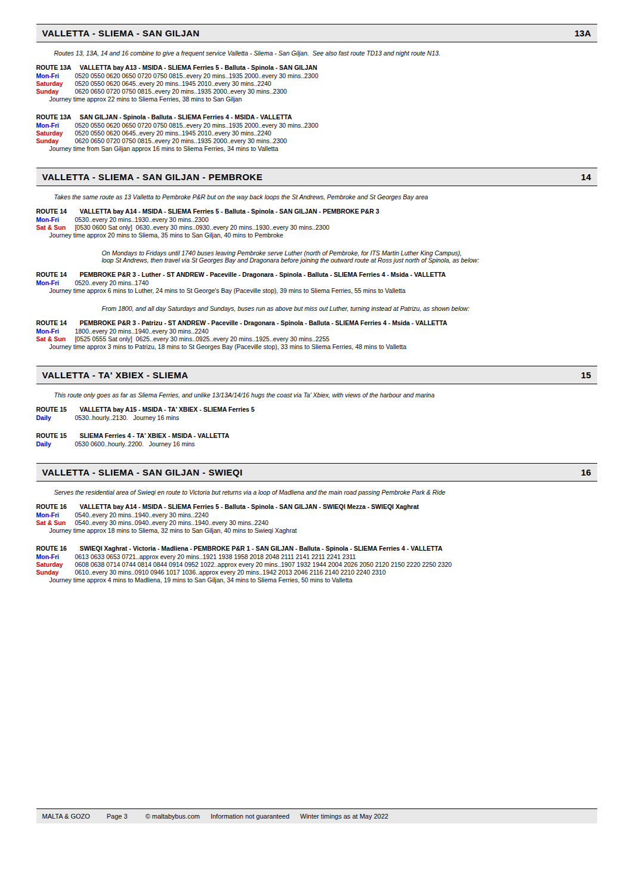VALLETTA - SLIEMA - SAN GILJAN
13A
Routes 13, 13A, 14 and 16 combine to give a frequent service Valletta - Sliema - San Giljan. See also fast route TD13 and night route N13.
ROUTE 13A VALLETTA bay A13 - MSIDA - SLIEMA Ferries 5 - Balluta - Spinola - SAN GILJAN
Mon-Fri 0520 0550 0620 0650 0720 0750 0815..every 20 mins..1935 2000..every 30 mins..2300
Saturday 0520 0550 0620 0645..every 20 mins..1945 2010..every 30 mins..2240
Sunday 0620 0650 0720 0750 0815..every 20 mins..1935 2000..every 30 mins..2300
Journey time approx 22 mins to Sliema Ferries, 38 mins to San Giljan
ROUTE 13A SAN GILJAN - Spinola - Balluta - SLIEMA Ferries 4 - MSIDA - VALLETTA
Mon-Fri 0520 0550 0620 0650 0720 0750 0815..every 20 mins..1935 2000..every 30 mins..2300
Saturday 0520 0550 0620 0645..every 20 mins..1945 2010..every 30 mins..2240
Sunday 0620 0650 0720 0750 0815..every 20 mins..1935 2000..every 30 mins..2300
Journey time from San Giljan approx 16 mins to Sliema Ferries, 34 mins to Valletta
VALLETTA - SLIEMA - SAN GILJAN - PEMBROKE
14
Takes the same route as 13 Valletta to Pembroke P&R but on the way back loops the St Andrews, Pembroke and St Georges Bay area
ROUTE 14 VALLETTA bay A14 - MSIDA - SLIEMA Ferries 5 - Balluta - Spinola - SAN GILJAN - PEMBROKE P&R 3
Mon-Fri 0530..every 20 mins..1930..every 30 mins..2300
Sat & Sun [0530 0600 Sat only] 0630..every 30 mins..0930..every 20 mins..1930..every 30 mins..2300
Journey time approx 20 mins to Sliema, 35 mins to San Giljan, 40 mins to Pembroke
On Mondays to Fridays until 1740 buses leaving Pembroke serve Luther (north of Pembroke, for ITS Martin Luther King Campus),
loop St Andrews, then travel via St Georges Bay and Dragonara before joining the outward route at Ross just north of Spinola, as below:
ROUTE 14 PEMBROKE P&R 3 - Luther - ST ANDREW - Paceville - Dragonara - Spinola - Balluta - SLIEMA Ferries 4 - Msida - VALLETTA
Mon-Fri 0520..every 20 mins..1740
Journey time approx 6 mins to Luther, 24 mins to St George's Bay (Paceville stop), 39 mins to Sliema Ferries, 55 mins to Valletta
From 1800, and all day Saturdays and Sundays, buses run as above but miss out Luther, turning instead at Patrizu, as shown below:
ROUTE 14 PEMBROKE P&R 3 - Patrizu - ST ANDREW - Paceville - Dragonara - Spinola - Balluta - SLIEMA Ferries 4 - Msida - VALLETTA
Mon-Fri 1800..every 20 mins..1940..every 30 mins..2240
Sat & Sun [0525 0555 Sat only] 0625..every 30 mins..0925..every 20 mins..1925..every 30 mins..2255
Journey time approx 3 mins to Patrizu, 18 mins to St Georges Bay (Paceville stop), 33 mins to Sliema Ferries, 48 mins to Valletta
VALLETTA - TA' XBIEX - SLIEMA
15
This route only goes as far as Sliema Ferries, and unlike 13/13A/14/16 hugs the coast via Ta' Xbiex, with views of the harbour and marina
ROUTE 15 VALLETTA bay A15 - MSIDA - TA' XBIEX - SLIEMA Ferries 5
Daily 0530..hourly..2130. Journey 16 mins
ROUTE 15 SLIEMA Ferries 4 - TA' XBIEX - MSIDA - VALLETTA
Daily 0530 0600..hourly..2200. Journey 16 mins
VALLETTA - SLIEMA - SAN GILJAN - SWIEQI
16
Serves the residential area of Swieqi en route to Victoria but returns via a loop of Madliena and the main road passing Pembroke Park & Ride
ROUTE 16 VALLETTA bay A14 - MSIDA - SLIEMA Ferries 5 - Balluta - Spinola - SAN GILJAN - SWIEQI Mezza - SWIEQI Xaghrat
Mon-Fri 0540..every 20 mins..1940..every 30 mins..2240
Sat & Sun 0540..every 30 mins..0940..every 20 mins..1940..every 30 mins..2240
Journey time approx 18 mins to Sliema, 32 mins to San Giljan, 40 mins to Swieqi Xaghrat
ROUTE 16 SWIEQI Xaghrat - Victoria - Madliena - PEMBROKE P&R 1 - SAN GILJAN - Balluta - Spinola - SLIEMA Ferries 4 - VALLETTA
Mon-Fri 0613 0633 0653 0721..approx every 20 mins..1921 1938 1958 2018 2048 2111 2141 2211 2241 2311
Saturday 0608 0638 0714 0744 0814 0844 0914 0952 1022..approx every 20 mins..1907 1932 1944 2004 2026 2050 2120 2150 2220 2250 2320
Sunday 0610..every 30 mins..0910 0946 1017 1036..approx every 20 mins..1942 2013 2046 2116 2140 2210 2240 2310
Journey time approx 4 mins to Madliena, 19 mins to San Giljan, 34 mins to Sliema Ferries, 50 mins to Valletta
MALTA & GOZO Page 3© maltabybus.com Information not guaranteed Winter timings as at May 2022